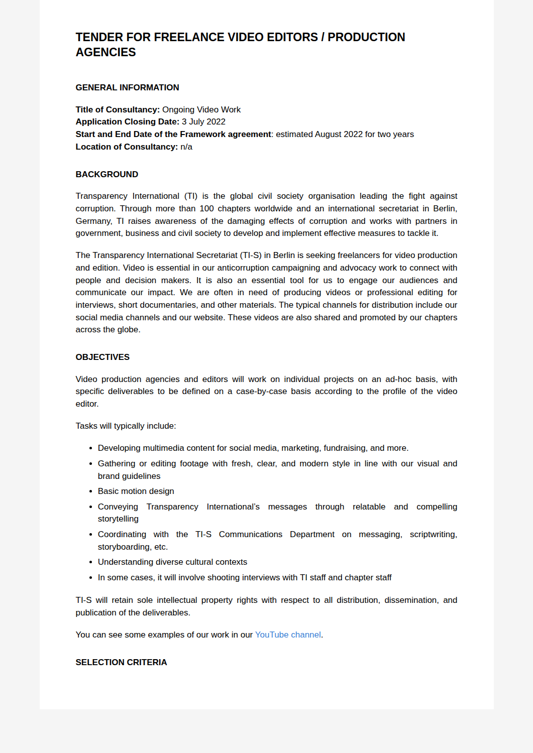Tender for Freelance Video Editors / Production Agencies
General Information
Title of Consultancy: Ongoing Video Work
Application Closing Date: 3 July 2022
Start and End Date of the Framework agreement: estimated August 2022 for two years
Location of Consultancy: n/a
Background
Transparency International (TI) is the global civil society organisation leading the fight against corruption. Through more than 100 chapters worldwide and an international secretariat in Berlin, Germany, TI raises awareness of the damaging effects of corruption and works with partners in government, business and civil society to develop and implement effective measures to tackle it.
The Transparency International Secretariat (TI-S) in Berlin is seeking freelancers for video production and edition. Video is essential in our anticorruption campaigning and advocacy work to connect with people and decision makers. It is also an essential tool for us to engage our audiences and communicate our impact. We are often in need of producing videos or professional editing for interviews, short documentaries, and other materials. The typical channels for distribution include our social media channels and our website. These videos are also shared and promoted by our chapters across the globe.
Objectives
Video production agencies and editors will work on individual projects on an ad-hoc basis, with specific deliverables to be defined on a case-by-case basis according to the profile of the video editor.
Tasks will typically include:
Developing multimedia content for social media, marketing, fundraising, and more.
Gathering or editing footage with fresh, clear, and modern style in line with our visual and brand guidelines
Basic motion design
Conveying Transparency International’s messages through relatable and compelling storytelling
Coordinating with the TI-S Communications Department on messaging, scriptwriting, storyboarding, etc.
Understanding diverse cultural contexts
In some cases, it will involve shooting interviews with TI staff and chapter staff
TI-S will retain sole intellectual property rights with respect to all distribution, dissemination, and publication of the deliverables.
You can see some examples of our work in our YouTube channel.
Selection Criteria